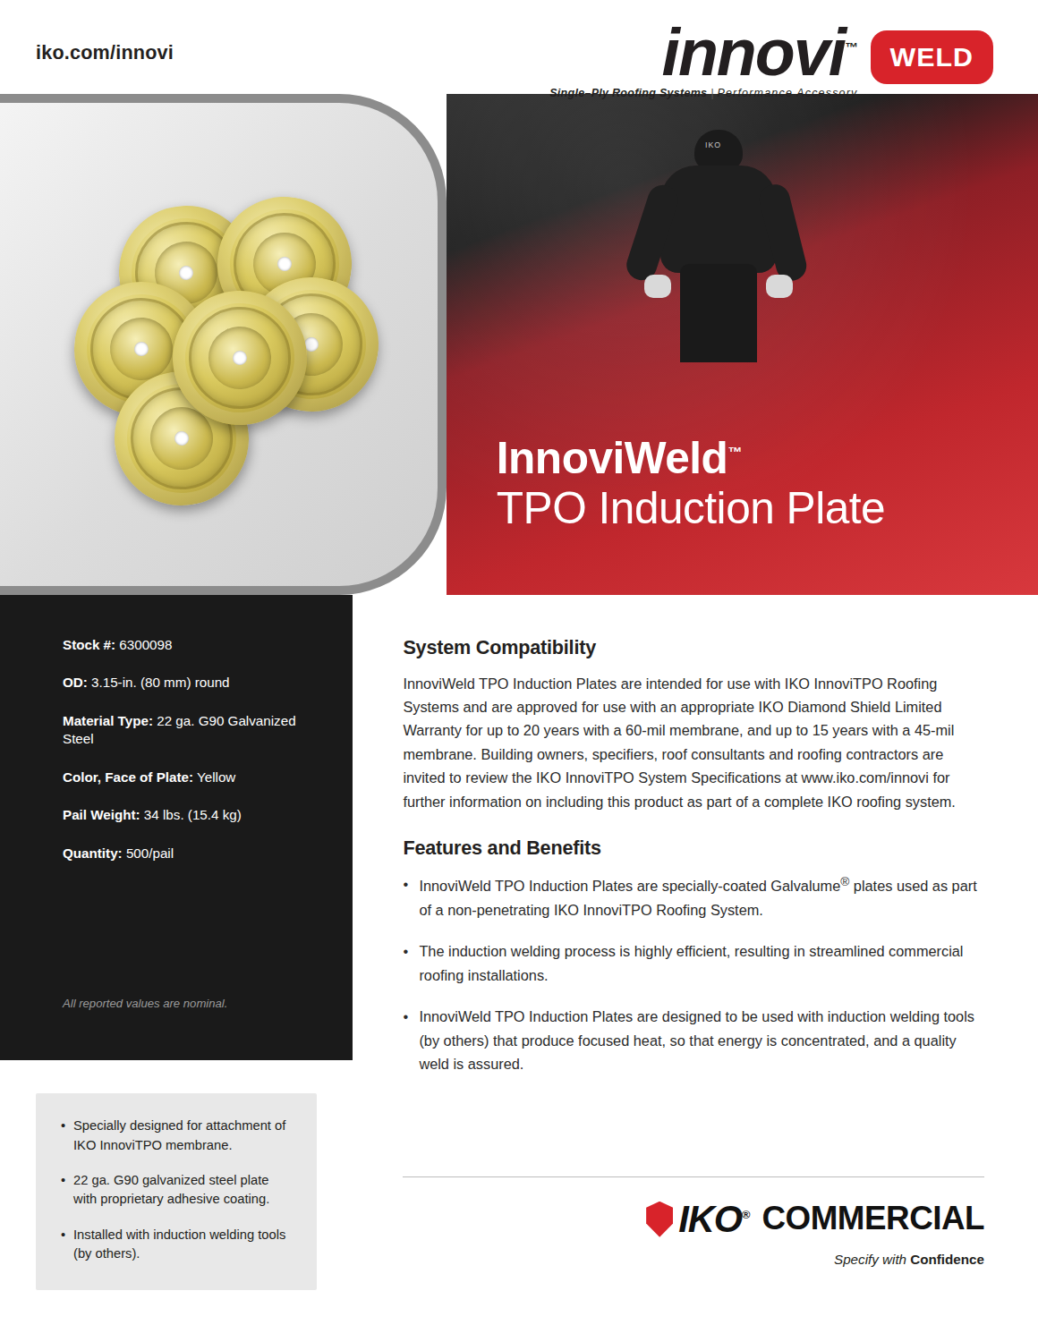iko.com/innovi
innovi™
Single–Ply Roofing Systems | Performance Accessory
WELD
InnoviWeld™
TPO Induction Plate
Stock #: 6300098
OD: 3.15-in. (80 mm) round
Material Type: 22 ga. G90 Galvanized Steel
Color, Face of Plate: Yellow
Pail Weight: 34 lbs. (15.4 kg)
Quantity: 500/pail
All reported values are nominal.
System Compatibility
InnoviWeld TPO Induction Plates are intended for use with IKO InnoviTPO Roofing Systems and are approved for use with an appropriate IKO Diamond Shield Limited Warranty for up to 20 years with a 60-mil membrane, and up to 15 years with a 45-mil membrane. Building owners, specifiers, roof consultants and roofing contractors are invited to review the IKO InnoviTPO System Specifications at www.iko.com/innovi for further information on including this product as part of a complete IKO roofing system.
Features and Benefits
InnoviWeld TPO Induction Plates are specially-coated Galvalume® plates used as part of a non-penetrating IKO InnoviTPO Roofing System.
The induction welding process is highly efficient, resulting in streamlined commercial roofing installations.
InnoviWeld TPO Induction Plates are designed to be used with induction welding tools (by others) that produce focused heat, so that energy is concentrated, and a quality weld is assured.
Specially designed for attachment of IKO InnoviTPO membrane.
22 ga. G90 galvanized steel plate with proprietary adhesive coating.
Installed with induction welding tools (by others).
IKO® COMMERCIAL
Specify with Confidence